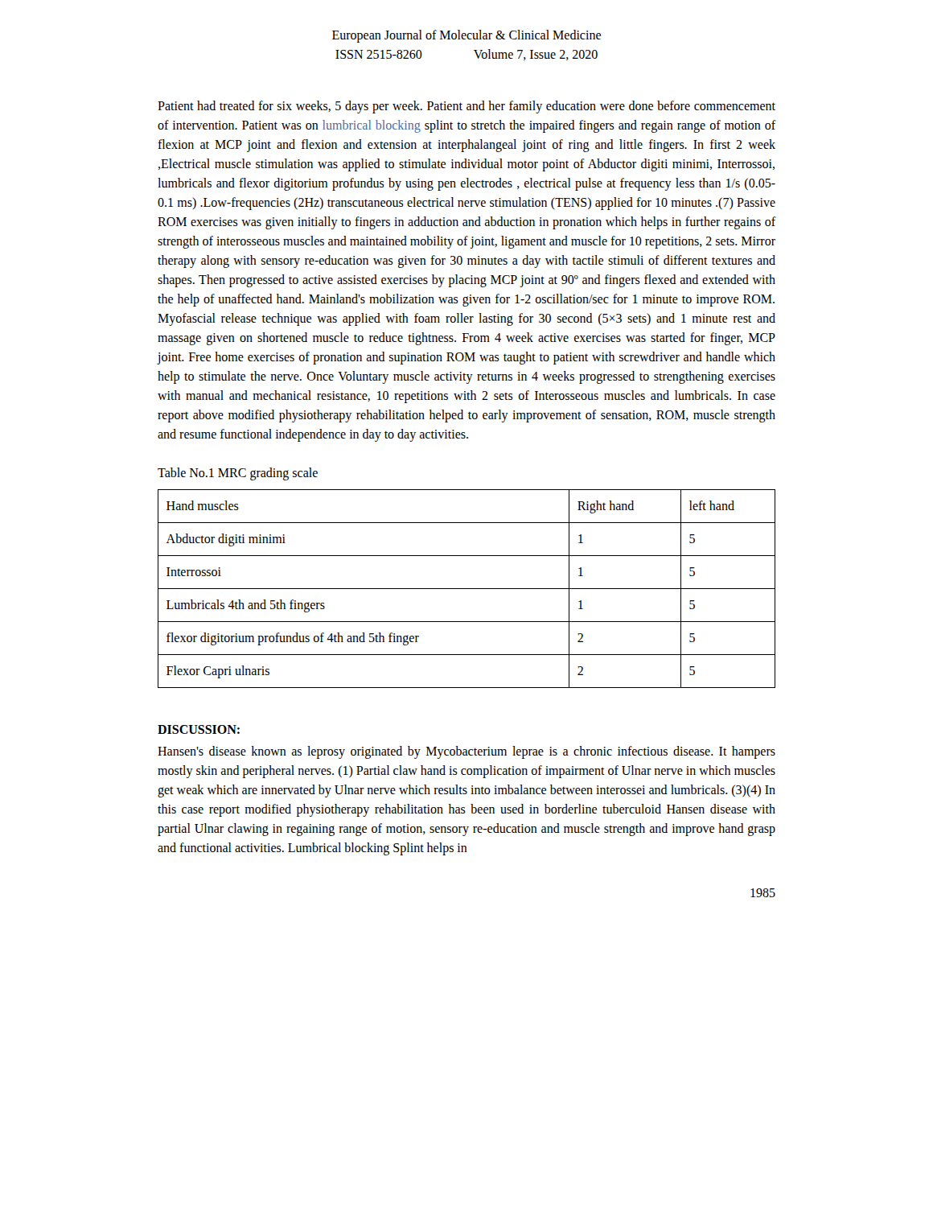European Journal of Molecular & Clinical Medicine ISSN 2515-8260 Volume 7, Issue 2, 2020
Patient had treated for six weeks, 5 days per week. Patient and her family education were done before commencement of intervention. Patient was on lumbrical blocking splint to stretch the impaired fingers and regain range of motion of flexion at MCP joint and flexion and extension at interphalangeal joint of ring and little fingers. In first 2 week ,Electrical muscle stimulation was applied to stimulate individual motor point of Abductor digiti minimi, Interrossoi, lumbricals and flexor digitorium profundus by using pen electrodes , electrical pulse at frequency less than 1/s (0.05-0.1 ms) .Low-frequencies (2Hz) transcutaneous electrical nerve stimulation (TENS) applied for 10 minutes .(7) Passive ROM exercises was given initially to fingers in adduction and abduction in pronation which helps in further regains of strength of interosseous muscles and maintained mobility of joint, ligament and muscle for 10 repetitions, 2 sets. Mirror therapy along with sensory re-education was given for 30 minutes a day with tactile stimuli of different textures and shapes. Then progressed to active assisted exercises by placing MCP joint at 90º and fingers flexed and extended with the help of unaffected hand. Mainland's mobilization was given for 1-2 oscillation/sec for 1 minute to improve ROM. Myofascial release technique was applied with foam roller lasting for 30 second (5×3 sets) and 1 minute rest and massage given on shortened muscle to reduce tightness. From 4 week active exercises was started for finger, MCP joint. Free home exercises of pronation and supination ROM was taught to patient with screwdriver and handle which help to stimulate the nerve. Once Voluntary muscle activity returns in 4 weeks progressed to strengthening exercises with manual and mechanical resistance, 10 repetitions with 2 sets of Interosseous muscles and lumbricals. In case report above modified physiotherapy rehabilitation helped to early improvement of sensation, ROM, muscle strength and resume functional independence in day to day activities.
Table No.1 MRC grading scale
| Hand muscles | Right hand | left hand |
| Abductor digiti minimi | 1 | 5 |
| Interrossoi | 1 | 5 |
| Lumbricals 4th and 5th fingers | 1 | 5 |
| flexor digitorium profundus of 4th and 5th finger | 2 | 5 |
| Flexor Capri ulnaris | 2 | 5 |
DISCUSSION:
Hansen's disease known as leprosy originated by Mycobacterium leprae is a chronic infectious disease. It hampers mostly skin and peripheral nerves. (1) Partial claw hand is complication of impairment of Ulnar nerve in which muscles get weak which are innervated by Ulnar nerve which results into imbalance between interossei and lumbricals. (3)(4) In this case report modified physiotherapy rehabilitation has been used in borderline tuberculoid Hansen disease with partial Ulnar clawing in regaining range of motion, sensory re-education and muscle strength and improve hand grasp and functional activities. Lumbrical blocking Splint helps in
1985